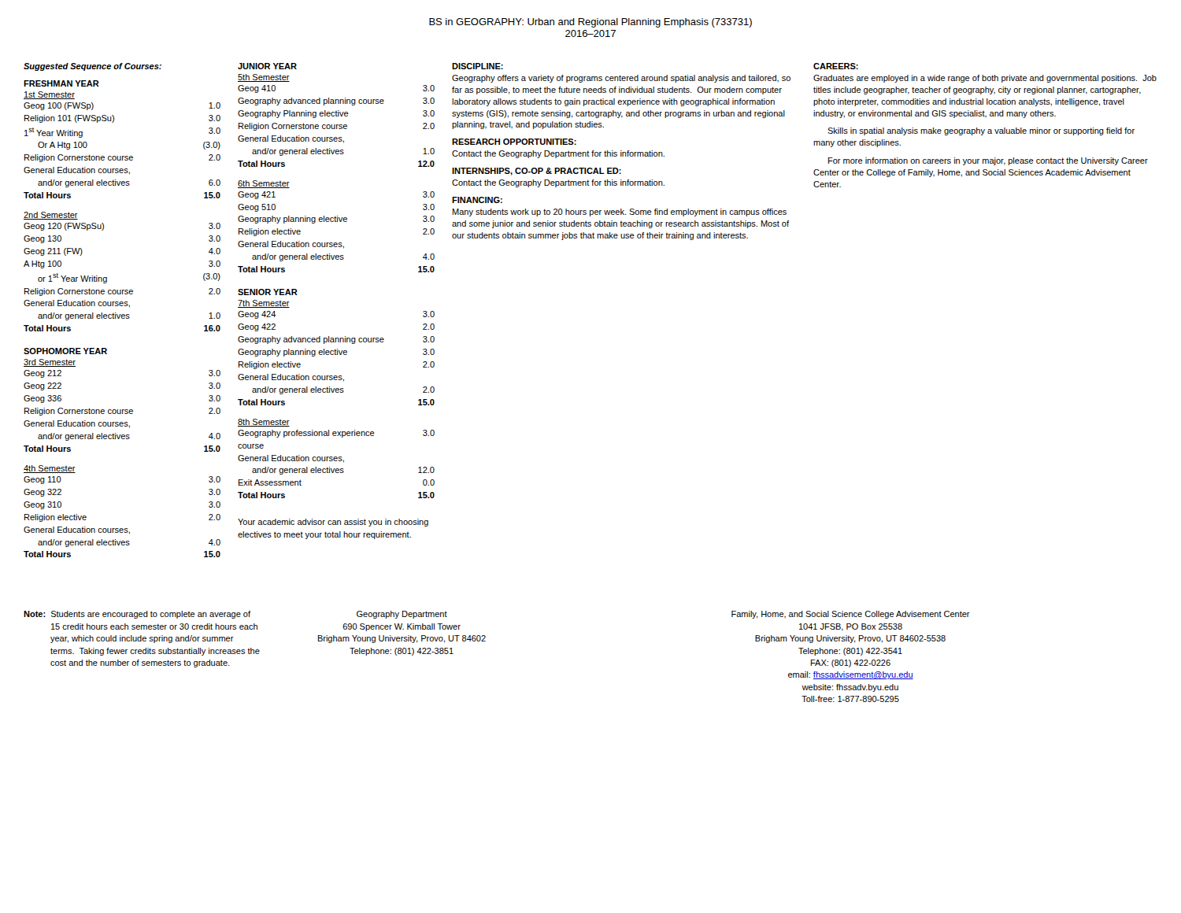BS in GEOGRAPHY: Urban and Regional Planning Emphasis (733731) 2016–2017
Suggested Sequence of Courses:
FRESHMAN YEAR
1st Semester
| Geog 100 (FWSp) | 1.0 |
| Religion 101 (FWSpSu) | 3.0 |
| 1 st Year Writing | 3.0 |
| Or A Htg 100 | (3.0) |
| Religion Cornerstone course | 2.0 |
| General Education courses, | |
| and/or general electives | 6.0 |
| Total Hours | 15.0 |
2nd Semester
| Geog 120 (FWSpSu) | 3.0 |
| Geog 130 | 3.0 |
| Geog 211 (FW) | 4.0 |
| A Htg 100 | 3.0 |
| or 1 st Year Writing | (3.0) |
| Religion Cornerstone course | 2.0 |
| General Education courses, | |
| and/or general electives | 1.0 |
| Total Hours | 16.0 |
SOPHOMORE YEAR
3rd Semester
| Geog 212 | 3.0 |
| Geog 222 | 3.0 |
| Geog 336 | 3.0 |
| Religion Cornerstone course | 2.0 |
| General Education courses, | |
| and/or general electives | 4.0 |
| Total Hours | 15.0 |
4th Semester
| Geog 110 | 3.0 |
| Geog 322 | 3.0 |
| Geog 310 | 3.0 |
| Religion elective | 2.0 |
| General Education courses, | |
| and/or general electives | 4.0 |
| Total Hours | 15.0 |
JUNIOR YEAR
5th Semester
| Geog 410 | 3.0 |
| Geography advanced planning course | 3.0 |
| Geography Planning elective | 3.0 |
| Religion Cornerstone course | 2.0 |
| General Education courses, | |
| and/or general electives | 1.0 |
| Total Hours | 12.0 |
6th Semester
| Geog 421 | 3.0 |
| Geog 510 | 3.0 |
| Geography planning elective | 3.0 |
| Religion elective | 2.0 |
| General Education courses, | |
| and/or general electives | 4.0 |
| Total Hours | 15.0 |
SENIOR YEAR
7th Semester
| Geog 424 | 3.0 |
| Geog 422 | 2.0 |
| Geography advanced planning course | 3.0 |
| Geography planning elective | 3.0 |
| Religion elective | 2.0 |
| General Education courses, | |
| and/or general electives | 2.0 |
| Total Hours | 15.0 |
8th Semester
| Geography professional experience course | 3.0 |
| General Education courses, | |
| and/or general electives | 12.0 |
| Exit Assessment | 0.0 |
| Total Hours | 15.0 |
Your academic advisor can assist you in choosing electives to meet your total hour requirement.
DISCIPLINE:
Geography offers a variety of programs centered around spatial analysis and tailored, so far as possible, to meet the future needs of individual students. Our modern computer laboratory allows students to gain practical experience with geographical information systems (GIS), remote sensing, cartography, and other programs in urban and regional planning, travel, and population studies.
RESEARCH OPPORTUNITIES:
Contact the Geography Department for this information.
INTERNSHIPS, CO-OP & PRACTICAL ED:
Contact the Geography Department for this information.
FINANCING:
Many students work up to 20 hours per week. Some find employment in campus offices and some junior and senior students obtain teaching or research assistantships. Most of our students obtain summer jobs that make use of their training and interests.
CAREERS:
Graduates are employed in a wide range of both private and governmental positions. Job titles include geographer, teacher of geography, city or regional planner, cartographer, photo interpreter, commodities and industrial location analysts, intelligence, travel industry, or environmental and GIS specialist, and many others.
Skills in spatial analysis make geography a valuable minor or supporting field for many other disciplines.
For more information on careers in your major, please contact the University Career Center or the College of Family, Home, and Social Sciences Academic Advisement Center.
Note: Students are encouraged to complete an average of 15 credit hours each semester or 30 credit hours each year, which could include spring and/or summer terms. Taking fewer credits substantially increases the cost and the number of semesters to graduate.
Geography Department
690 Spencer W. Kimball Tower
Brigham Young University, Provo, UT 84602
Telephone: (801) 422-3851
Family, Home, and Social Science College Advisement Center
1041 JFSB, PO Box 25538
Brigham Young University, Provo, UT 84602-5538
Telephone: (801) 422-3541
FAX: (801) 422-0226
email: fhssadvisement@byu.edu
website: fhssadv.byu.edu
Toll-free: 1-877-890-5295